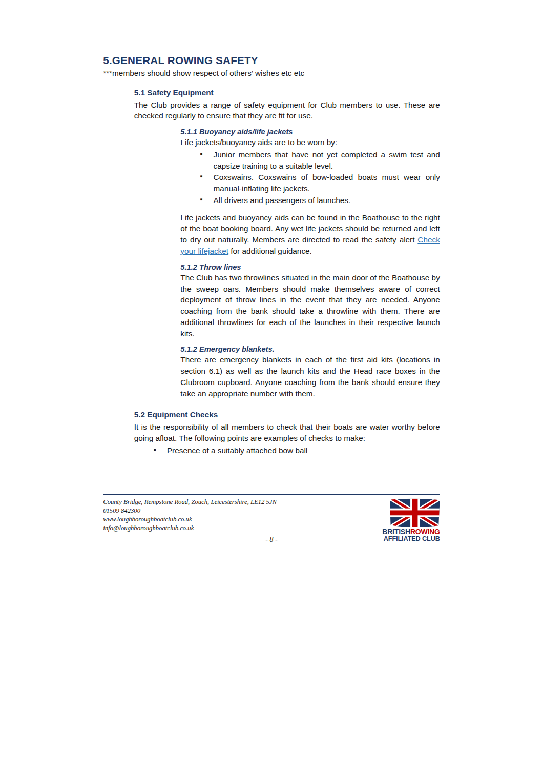5.GENERAL ROWING SAFETY
***members should show respect of others’ wishes etc etc
5.1 Safety Equipment
The Club provides a range of safety equipment for Club members to use. These are checked regularly to ensure that they are fit for use.
5.1.1 Buoyancy aids/life jackets
Life jackets/buoyancy aids are to be worn by:
Junior members that have not yet completed a swim test and capsize training to a suitable level.
Coxswains. Coxswains of bow-loaded boats must wear only manual-inflating life jackets.
All drivers and passengers of launches.
Life jackets and buoyancy aids can be found in the Boathouse to the right of the boat booking board. Any wet life jackets should be returned and left to dry out naturally. Members are directed to read the safety alert Check your lifejacket for additional guidance.
5.1.2 Throw lines
The Club has two throwlines situated in the main door of the Boathouse by the sweep oars. Members should make themselves aware of correct deployment of throw lines in the event that they are needed. Anyone coaching from the bank should take a throwline with them. There are additional throwlines for each of the launches in their respective launch kits.
5.1.2 Emergency blankets.
There are emergency blankets in each of the first aid kits (locations in section 6.1) as well as the launch kits and the Head race boxes in the Clubroom cupboard. Anyone coaching from the bank should ensure they take an appropriate number with them.
5.2 Equipment Checks
It is the responsibility of all members to check that their boats are water worthy before going afloat. The following points are examples of checks to make:
Presence of a suitably attached bow ball
County Bridge, Rempstone Road, Zouch, Leicestershire, LE12 5JN
01509 842300
www.loughboroughboatclub.co.uk
info@loughboroughboatclub.co.uk
- 8 -
BRITISH ROWING
AFFILIATED CLUB